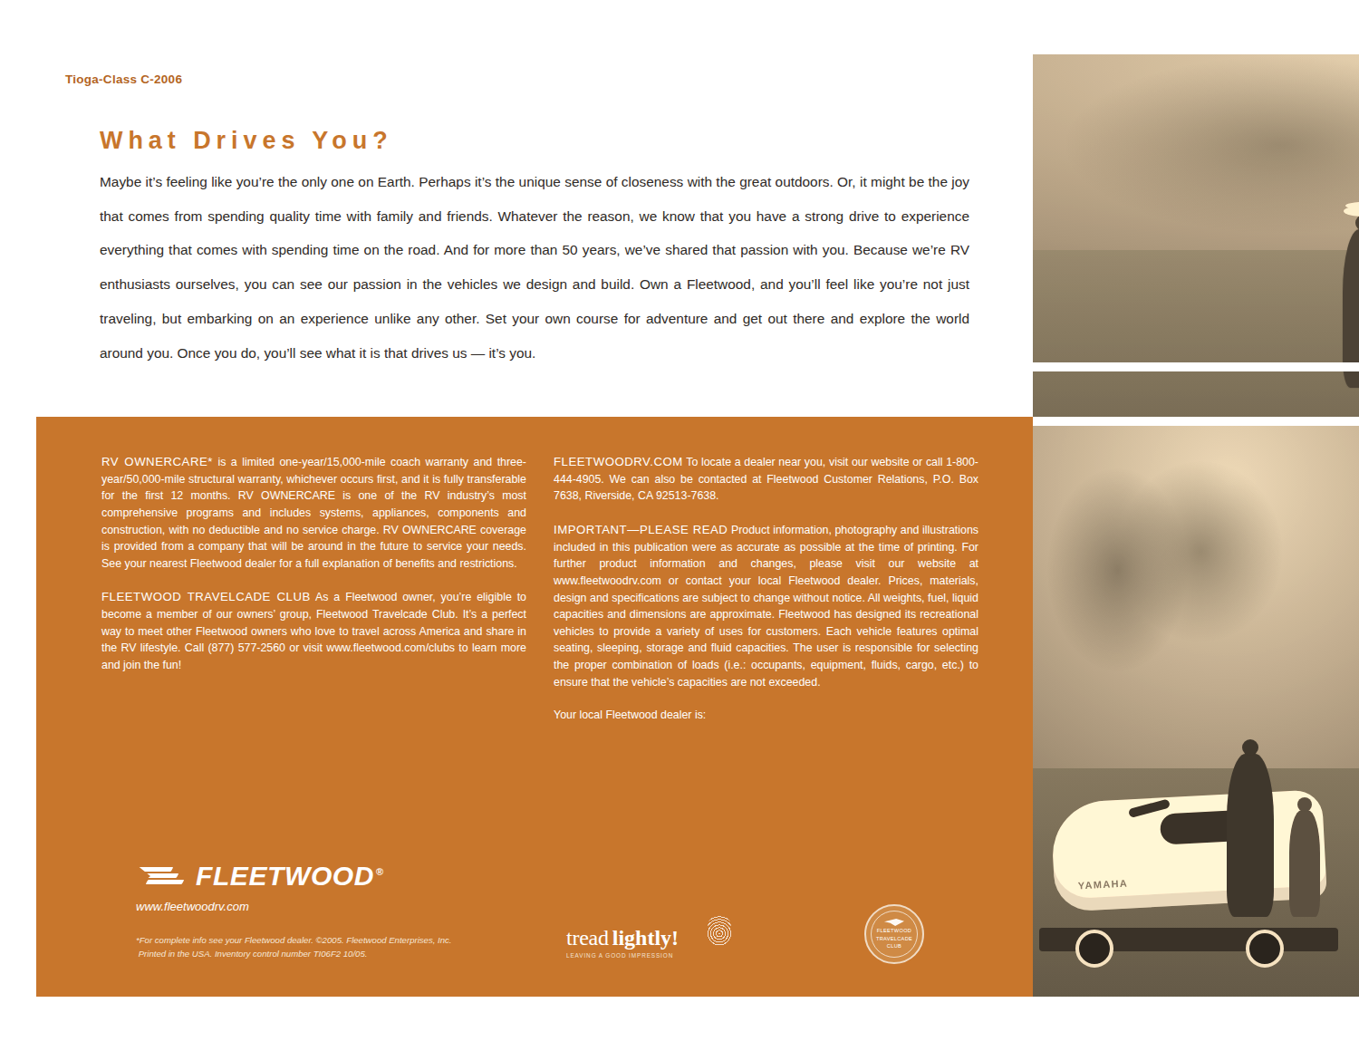Tioga-Class C-2006
What Drives You?
Maybe it’s feeling like you’re the only one on Earth. Perhaps it’s the unique sense of closeness with the great outdoors. Or, it might be the joy that comes from spending quality time with family and friends. Whatever the reason, we know that you have a strong drive to experience everything that comes with spending time on the road. And for more than 50 years, we’ve shared that passion with you. Because we’re RV enthusiasts ourselves, you can see our passion in the vehicles we design and build. Own a Fleetwood, and you’ll feel like you’re not just traveling, but embarking on an experience unlike any other. Set your own course for adventure and get out there and explore the world around you. Once you do, you’ll see what it is that drives us — it’s you.
RV OWNERCARE* is a limited one-year/15,000-mile coach warranty and three-year/50,000-mile structural warranty, whichever occurs first, and it is fully transferable for the first 12 months. RV OWNERCARE is one of the RV industry’s most comprehensive programs and includes systems, appliances, components and construction, with no deductible and no service charge. RV OWNERCARE coverage is provided from a company that will be around in the future to service your needs. See your nearest Fleetwood dealer for a full explanation of benefits and restrictions.
FLEETWOOD TRAVELCADE CLUB As a Fleetwood owner, you’re eligible to become a member of our owners’ group, Fleetwood Travelcade Club. It’s a perfect way to meet other Fleetwood owners who love to travel across America and share in the RV lifestyle. Call (877) 577-2560 or visit www.fleetwood.com/clubs to learn more and join the fun!
FLEETWOODRV.COM To locate a dealer near you, visit our website or call 1-800-444-4905. We can also be contacted at Fleetwood Customer Relations, P.O. Box 7638, Riverside, CA 92513-7638.
IMPORTANT—PLEASE READ Product information, photography and illustrations included in this publication were as accurate as possible at the time of printing. For further product information and changes, please visit our website at www.fleetwoodrv.com or contact your local Fleetwood dealer. Prices, materials, design and specifications are subject to change without notice. All weights, fuel, liquid capacities and dimensions are approximate. Fleetwood has designed its recreational vehicles to provide a variety of uses for customers. Each vehicle features optimal seating, sleeping, storage and fluid capacities. The user is responsible for selecting the proper combination of loads (i.e.: occupants, equipment, fluids, cargo, etc.) to ensure that the vehicle’s capacities are not exceeded.
Your local Fleetwood dealer is:
FLEETWOOD®
www.fleetwoodrv.com
*For complete info see your Fleetwood dealer. ©2005. Fleetwood Enterprises, Inc.
Printed in the USA. Inventory control number TI06F2 10/05.
tread lightly
LEAVING A GOOD IMPRESSION
FLEETWOOD
TRAVELCADE
CLUB
YAMAHA